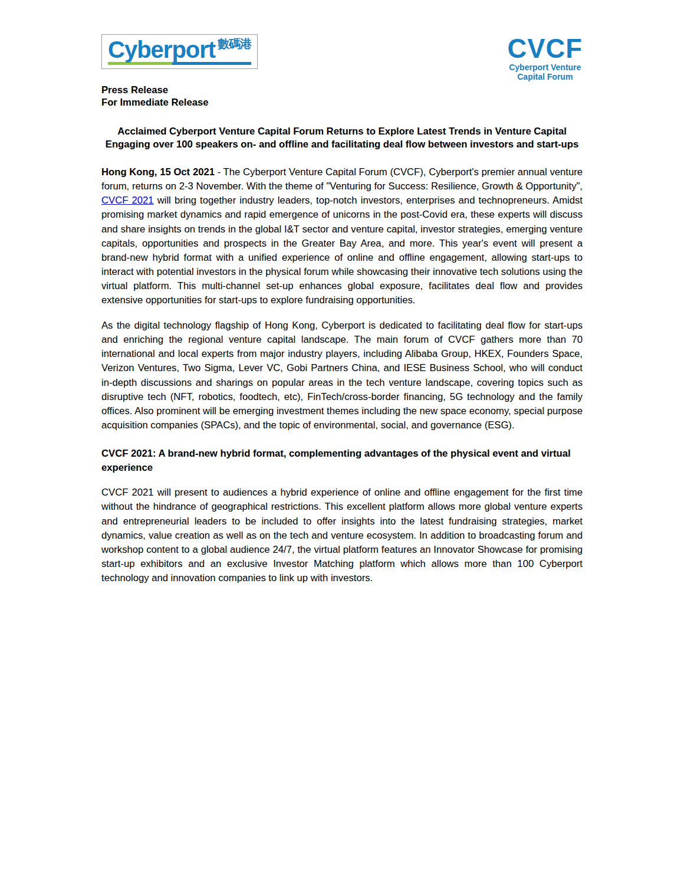Cyberport 數碼港
CVCF
Cyberport Venture
Capital Forum
Press Release
For Immediate Release
Acclaimed Cyberport Venture Capital Forum Returns to Explore Latest Trends in Venture Capital
Engaging over 100 speakers on- and offline and facilitating deal flow between investors and start-ups
Hong Kong, 15 Oct 2021 - The Cyberport Venture Capital Forum (CVCF), Cyberport's premier annual venture forum, returns on 2-3 November. With the theme of "Venturing for Success: Resilience, Growth & Opportunity", CVCF 2021 will bring together industry leaders, top-notch investors, enterprises and technopreneurs. Amidst promising market dynamics and rapid emergence of unicorns in the post-Covid era, these experts will discuss and share insights on trends in the global I&T sector and venture capital, investor strategies, emerging venture capitals, opportunities and prospects in the Greater Bay Area, and more. This year's event will present a brand-new hybrid format with a unified experience of online and offline engagement, allowing start-ups to interact with potential investors in the physical forum while showcasing their innovative tech solutions using the virtual platform. This multi-channel set-up enhances global exposure, facilitates deal flow and provides extensive opportunities for start-ups to explore fundraising opportunities.
As the digital technology flagship of Hong Kong, Cyberport is dedicated to facilitating deal flow for start-ups and enriching the regional venture capital landscape. The main forum of CVCF gathers more than 70 international and local experts from major industry players, including Alibaba Group, HKEX, Founders Space, Verizon Ventures, Two Sigma, Lever VC, Gobi Partners China, and IESE Business School, who will conduct in-depth discussions and sharings on popular areas in the tech venture landscape, covering topics such as disruptive tech (NFT, robotics, foodtech, etc), FinTech/cross-border financing, 5G technology and the family offices. Also prominent will be emerging investment themes including the new space economy, special purpose acquisition companies (SPACs), and the topic of environmental, social, and governance (ESG).
CVCF 2021: A brand-new hybrid format, complementing advantages of the physical event and virtual experience
CVCF 2021 will present to audiences a hybrid experience of online and offline engagement for the first time without the hindrance of geographical restrictions. This excellent platform allows more global venture experts and entrepreneurial leaders to be included to offer insights into the latest fundraising strategies, market dynamics, value creation as well as on the tech and venture ecosystem. In addition to broadcasting forum and workshop content to a global audience 24/7, the virtual platform features an Innovator Showcase for promising start-up exhibitors and an exclusive Investor Matching platform which allows more than 100 Cyberport technology and innovation companies to link up with investors.